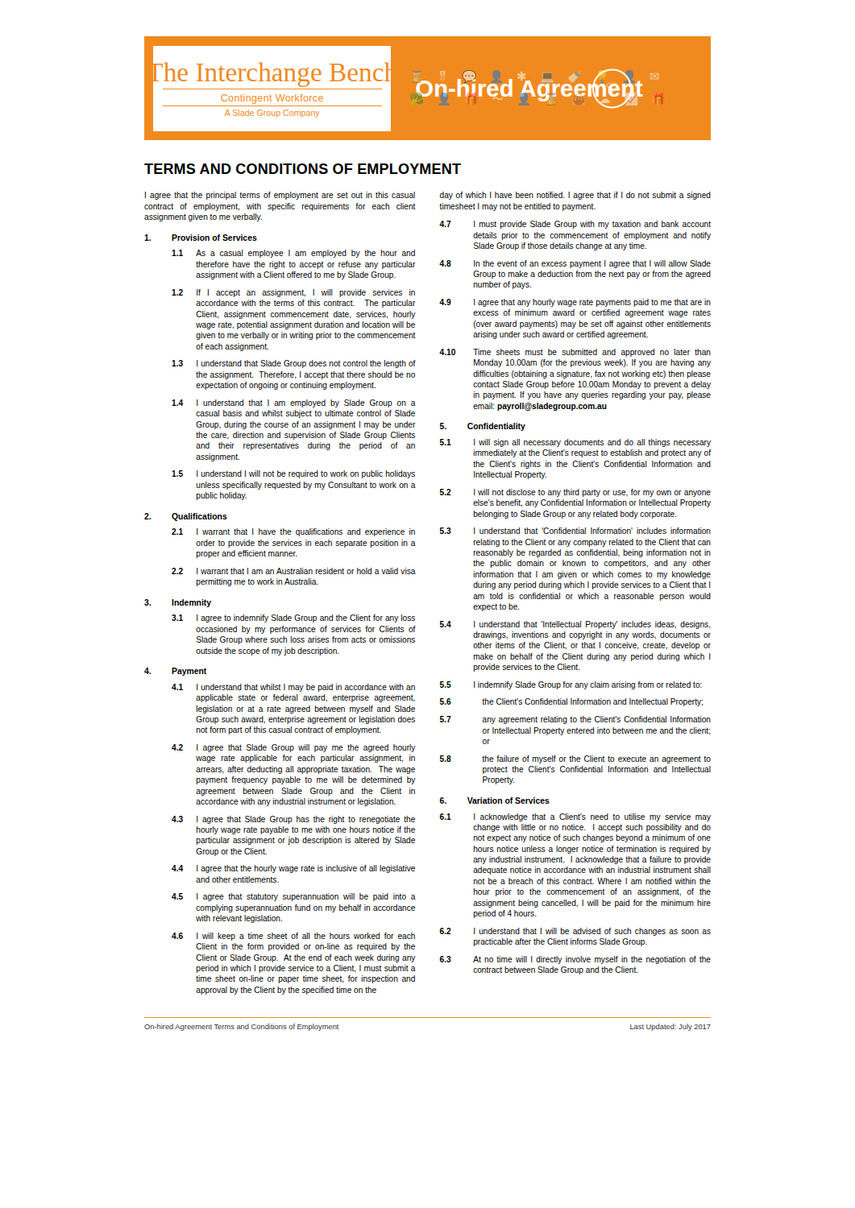The Interchange Bench
Contingent Workforce
A Slade Group Company
On-hired Agreement
⌛ 🎖 💬 👤 ✱ 💻 🍼 💡 👤 ✉
🥦 👤 🎁 〜 👤 ⌛ 👜 ☁ 📈 🎁
♡
TERMS AND CONDITIONS OF EMPLOYMENT
I agree that the principal terms of employment are set out in this casual contract of employment, with specific requirements for each client assignment given to me verbally.
1.
Provision of Services
1.1
As a casual employee I am employed by the hour and therefore have the right to accept or refuse any particular assignment with a Client offered to me by Slade Group.
1.2
If I accept an assignment, I will provide services in accordance with the terms of this contract. The particular Client, assignment commencement date, services, hourly wage rate, potential assignment duration and location will be given to me verbally or in writing prior to the commencement of each assignment.
1.3
I understand that Slade Group does not control the length of the assignment. Therefore, I accept that there should be no expectation of ongoing or continuing employment.
1.4
I understand that I am employed by Slade Group on a casual basis and whilst subject to ultimate control of Slade Group, during the course of an assignment I may be under the care, direction and supervision of Slade Group Clients and their representatives during the period of an assignment.
1.5
I understand I will not be required to work on public holidays unless specifically requested by my Consultant to work on a public holiday.
2.
Qualifications
2.1
I warrant that I have the qualifications and experience in order to provide the services in each separate position in a proper and efficient manner.
2.2
I warrant that I am an Australian resident or hold a valid visa permitting me to work in Australia.
3.
Indemnity
3.1
I agree to indemnify Slade Group and the Client for any loss occasioned by my performance of services for Clients of Slade Group where such loss arises from acts or omissions outside the scope of my job description.
4.
Payment
4.1
I understand that whilst I may be paid in accordance with an applicable state or federal award, enterprise agreement, legislation or at a rate agreed between myself and Slade Group such award, enterprise agreement or legislation does not form part of this casual contract of employment.
4.2
I agree that Slade Group will pay me the agreed hourly wage rate applicable for each particular assignment, in arrears, after deducting all appropriate taxation. The wage payment frequency payable to me will be determined by agreement between Slade Group and the Client in accordance with any industrial instrument or legislation.
4.3
I agree that Slade Group has the right to renegotiate the hourly wage rate payable to me with one hours notice if the particular assignment or job description is altered by Slade Group or the Client.
4.4
I agree that the hourly wage rate is inclusive of all legislative and other entitlements.
4.5
I agree that statutory superannuation will be paid into a complying superannuation fund on my behalf in accordance with relevant legislation.
4.6
I will keep a time sheet of all the hours worked for each Client in the form provided or on-line as required by the Client or Slade Group. At the end of each week during any period in which I provide service to a Client, I must submit a time sheet on-line or paper time sheet, for inspection and approval by the Client by the specified time on the
day of which I have been notified. I agree that if I do not submit a signed timesheet I may not be entitled to payment.
4.7
I must provide Slade Group with my taxation and bank account details prior to the commencement of employment and notify Slade Group if those details change at any time.
4.8
In the event of an excess payment I agree that I will allow Slade Group to make a deduction from the next pay or from the agreed number of pays.
4.9
I agree that any hourly wage rate payments paid to me that are in excess of minimum award or certified agreement wage rates (over award payments) may be set off against other entitlements arising under such award or certified agreement.
4.10
Time sheets must be submitted and approved no later than Monday 10.00am (for the previous week). If you are having any difficulties (obtaining a signature, fax not working etc) then please contact Slade Group before 10.00am Monday to prevent a delay in payment. If you have any queries regarding your pay, please email: payroll@sladegroup.com.au
5.
Confidentiality
5.1
I will sign all necessary documents and do all things necessary immediately at the Client's request to establish and protect any of the Client's rights in the Client's Confidential Information and Intellectual Property.
5.2
I will not disclose to any third party or use, for my own or anyone else's benefit, any Confidential Information or Intellectual Property belonging to Slade Group or any related body corporate.
5.3
I understand that 'Confidential Information' includes information relating to the Client or any company related to the Client that can reasonably be regarded as confidential, being information not in the public domain or known to competitors, and any other information that I am given or which comes to my knowledge during any period during which I provide services to a Client that I am told is confidential or which a reasonable person would expect to be.
5.4
I understand that 'Intellectual Property' includes ideas, designs, drawings, inventions and copyright in any words, documents or other items of the Client, or that I conceive, create, develop or make on behalf of the Client during any period during which I provide services to the Client.
5.5
I indemnify Slade Group for any claim arising from or related to:
5.6
the Client's Confidential Information and Intellectual Property;
5.7
any agreement relating to the Client's Confidential Information or Intellectual Property entered into between me and the client; or
5.8
the failure of myself or the Client to execute an agreement to protect the Client's Confidential Information and Intellectual Property.
6.
Variation of Services
6.1
I acknowledge that a Client's need to utilise my service may change with little or no notice. I accept such possibility and do not expect any notice of such changes beyond a minimum of one hours notice unless a longer notice of termination is required by any industrial instrument. I acknowledge that a failure to provide adequate notice in accordance with an industrial instrument shall not be a breach of this contract. Where I am notified within the hour prior to the commencement of an assignment, of the assignment being cancelled, I will be paid for the minimum hire period of 4 hours.
6.2
I understand that I will be advised of such changes as soon as practicable after the Client informs Slade Group.
6.3
At no time will I directly involve myself in the negotiation of the contract between Slade Group and the Client.
On-hired Agreement Terms and Conditions of Employment
Last Updated: July 2017